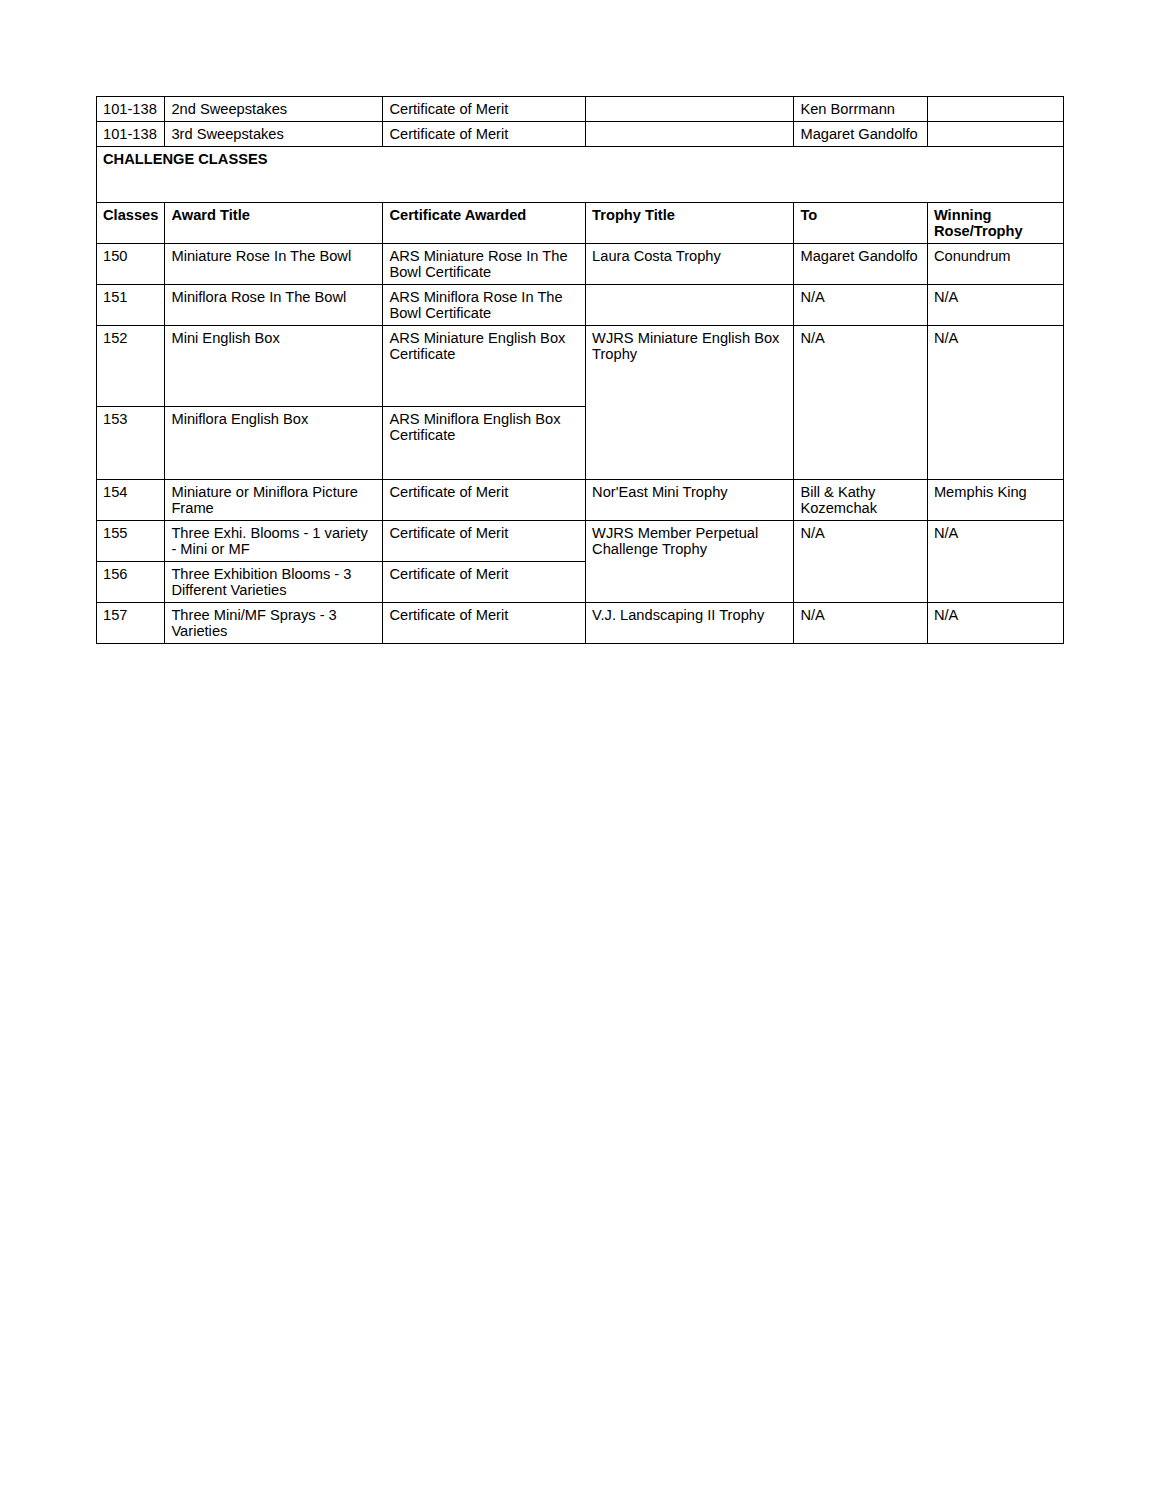| 101-138 | 2nd Sweepstakes | Certificate of Merit | | Ken Borrmann | |
| 101-138 | 3rd Sweepstakes | Certificate of Merit | | Magaret Gandolfo | |
| CHALLENGE CLASSES |
| Classes | Award Title | Certificate Awarded | Trophy Title | To | Winning Rose/Trophy |
| 150 | Miniature Rose In The Bowl | ARS Miniature Rose In The Bowl Certificate | Laura Costa Trophy | Magaret Gandolfo | Conundrum |
| 151 | Miniflora Rose In The Bowl | ARS Miniflora Rose In The Bowl Certificate | | N/A | N/A |
| 152 | Mini English Box | ARS Miniature English Box Certificate | WJRS Miniature English Box Trophy | N/A | N/A |
| 153 | Miniflora English Box | ARS Miniflora English Box Certificate |
| 154 | Miniature or Miniflora Picture Frame | Certificate of Merit | Nor'East Mini Trophy | Bill & Kathy Kozemchak | Memphis King |
| 155 | Three Exhi. Blooms - 1 variety - Mini or MF | Certificate of Merit | WJRS Member Perpetual Challenge Trophy | N/A | N/A |
| 156 | Three Exhibition Blooms - 3 Different Varieties | Certificate of Merit |
| 157 | Three Mini/MF Sprays - 3 Varieties | Certificate of Merit | V.J. Landscaping II Trophy | N/A | N/A |